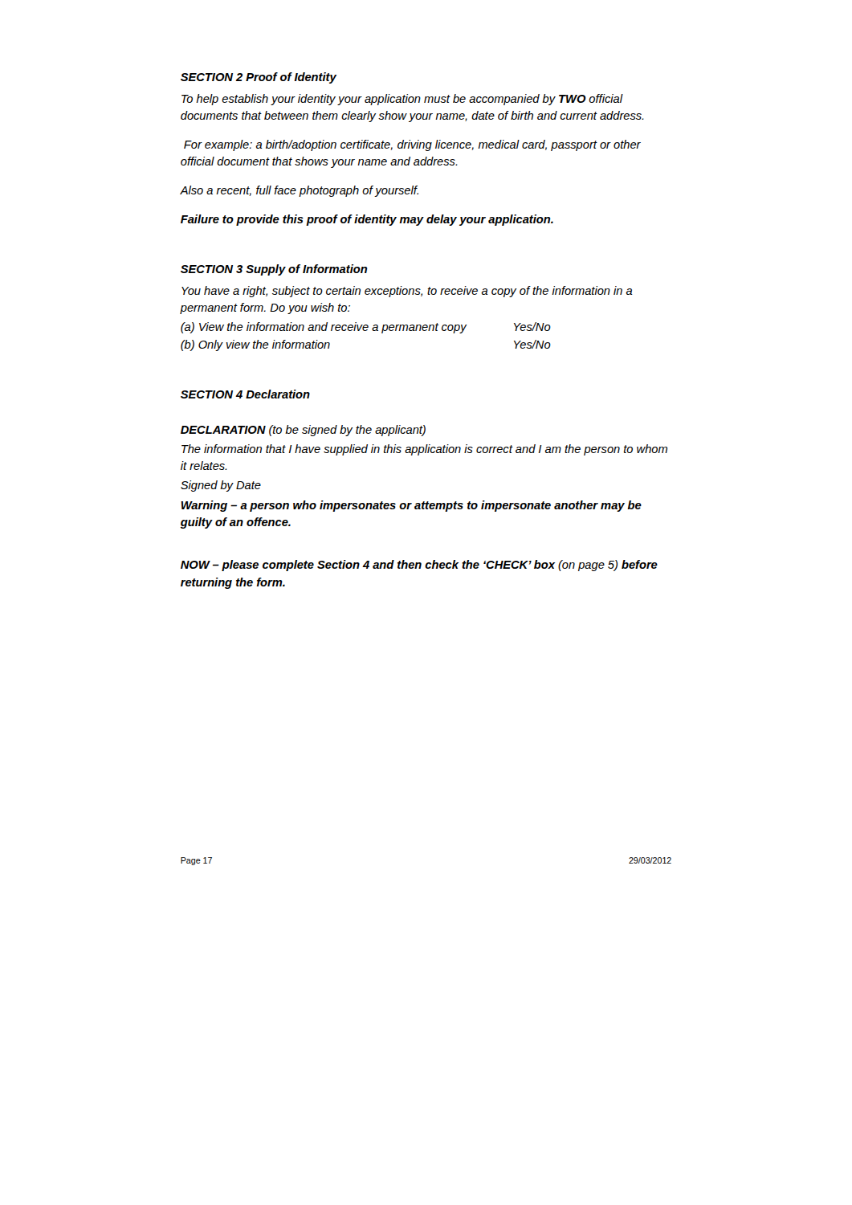SECTION 2 Proof of Identity
To help establish your identity your application must be accompanied by TWO official documents that between them clearly show your name, date of birth and current address.
For example: a birth/adoption certificate, driving licence, medical card, passport or other official document that shows your name and address.
Also a recent, full face photograph of yourself.
Failure to provide this proof of identity may delay your application.
SECTION 3 Supply of Information
You have a right, subject to certain exceptions, to receive a copy of the information in a permanent form. Do you wish to:
| (a) View the information and receive a permanent copy | Yes/No |
| (b) Only view the information | Yes/No |
SECTION 4 Declaration
DECLARATION (to be signed by the applicant)
The information that I have supplied in this application is correct and I am the person to whom it relates.
Signed by Date
Warning – a person who impersonates or attempts to impersonate another may be guilty of an offence.
NOW – please complete Section 4 and then check the ‘CHECK’ box (on page 5) before returning the form.
Page 17 29/03/2012